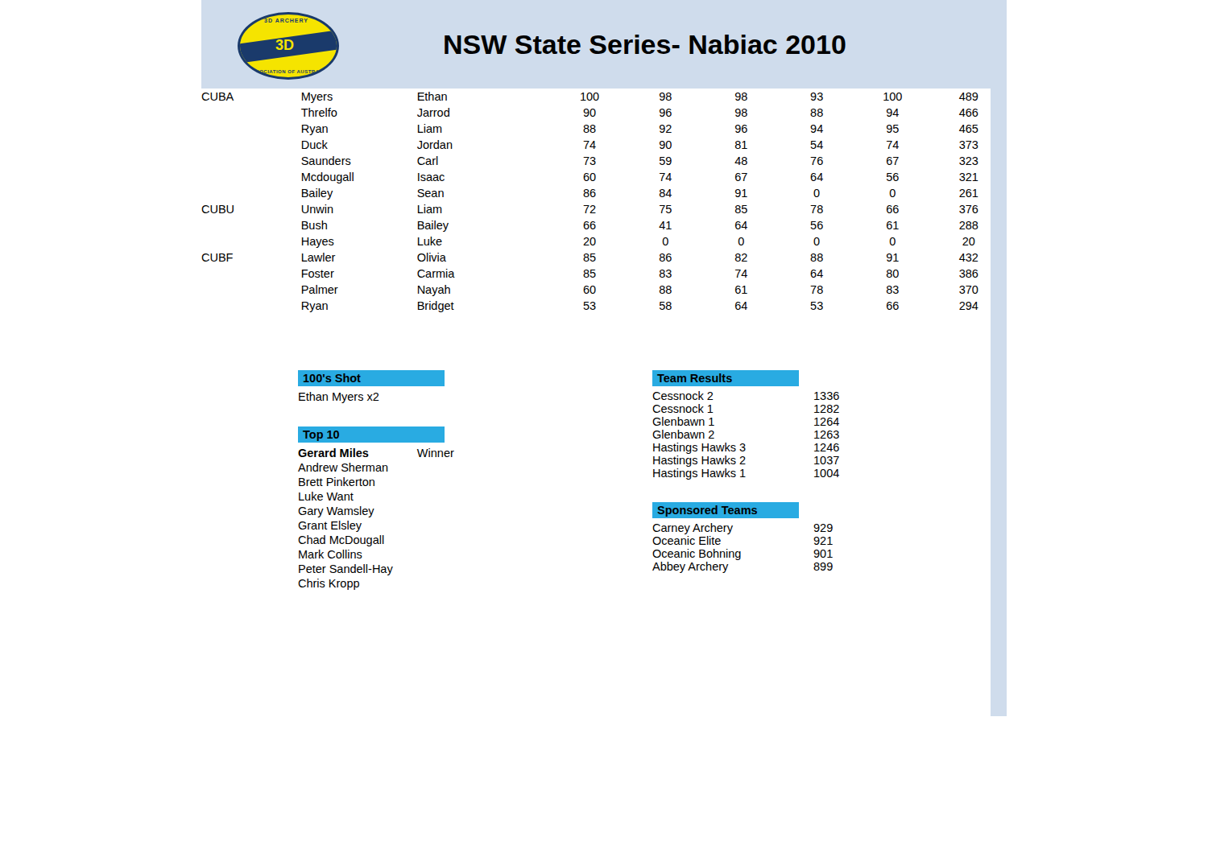3D ARCHERY
3D
ASSOCIATION OF AUSTRALIA
NSW State Series- Nabiac 2010
| CUBA | Myers | Ethan | 100 | 98 | 98 | 93 | 100 | 489 |
| | Threlfo | Jarrod | 90 | 96 | 98 | 88 | 94 | 466 |
| | Ryan | Liam | 88 | 92 | 96 | 94 | 95 | 465 |
| | Duck | Jordan | 74 | 90 | 81 | 54 | 74 | 373 |
| | Saunders | Carl | 73 | 59 | 48 | 76 | 67 | 323 |
| | Mcdougall | Isaac | 60 | 74 | 67 | 64 | 56 | 321 |
| | Bailey | Sean | 86 | 84 | 91 | 0 | 0 | 261 |
| CUBU | Unwin | Liam | 72 | 75 | 85 | 78 | 66 | 376 |
| | Bush | Bailey | 66 | 41 | 64 | 56 | 61 | 288 |
| | Hayes | Luke | 20 | 0 | 0 | 0 | 0 | 20 |
| CUBF | Lawler | Olivia | 85 | 86 | 82 | 88 | 91 | 432 |
| | Foster | Carmia | 85 | 83 | 74 | 64 | 80 | 386 |
| | Palmer | Nayah | 60 | 88 | 61 | 78 | 83 | 370 |
| | Ryan | Bridget | 53 | 58 | 64 | 53 | 66 | 294 |
100's Shot
Ethan Myers x2
Top 10
Gerard Miles Winner
Andrew Sherman
Brett Pinkerton
Luke Want
Gary Wamsley
Grant Elsley
Chad McDougall
Mark Collins
Peter Sandell-Hay
Chris Kropp
Team Results
Cessnock 2
1336
Cessnock 1
1282
Glenbawn 1
1264
Glenbawn 2
1263
Hastings Hawks 3
1246
Hastings Hawks 2
1037
Hastings Hawks 1
1004
Sponsored Teams
Carney Archery
929
Oceanic Elite
921
Oceanic Bohning
901
Abbey Archery
899